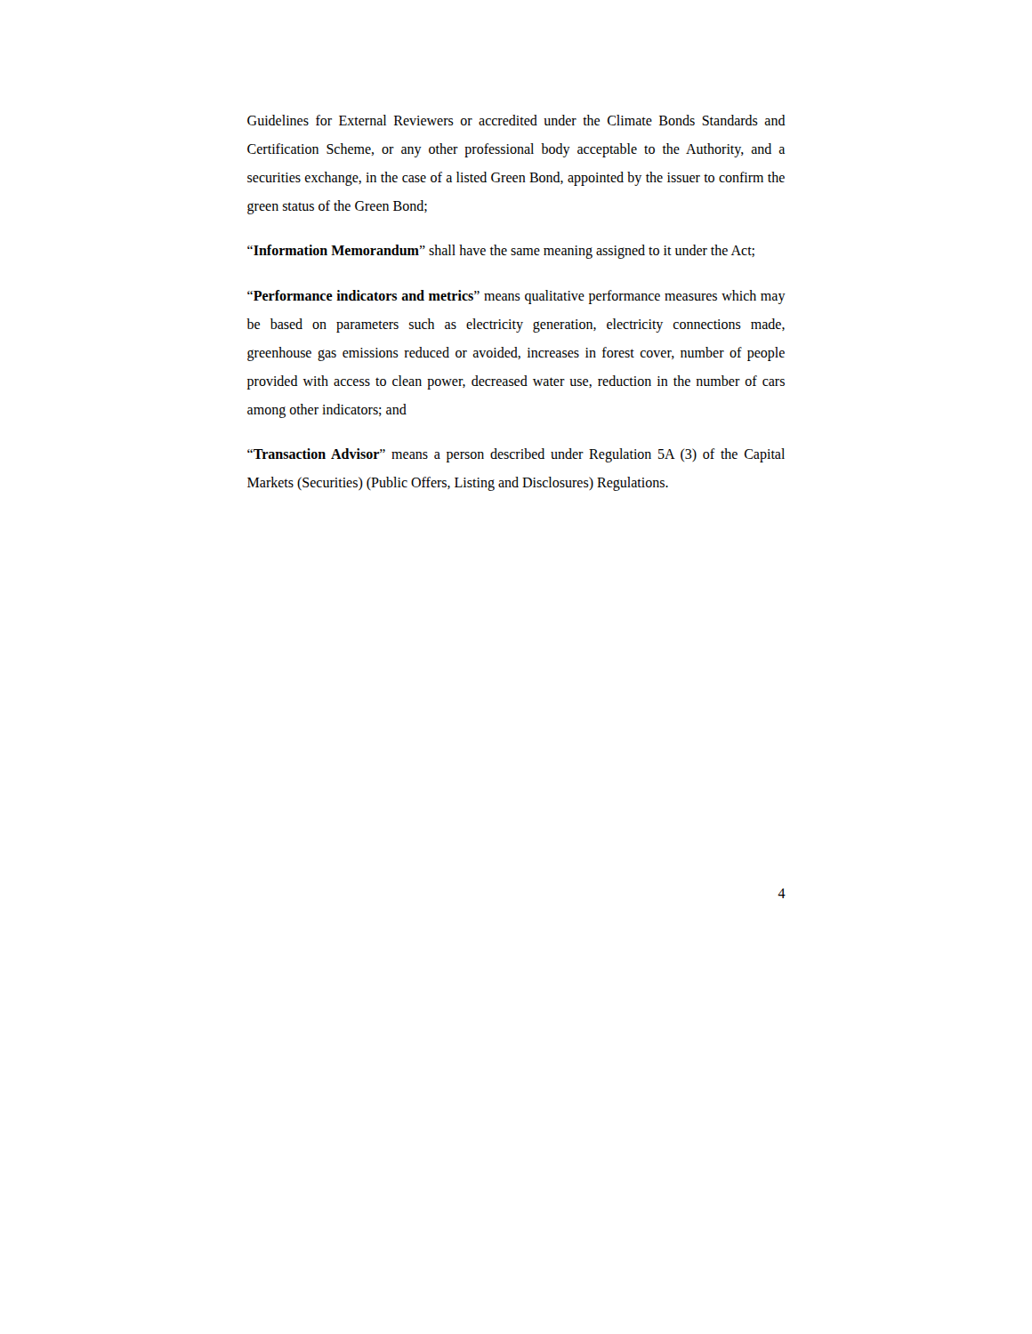Guidelines for External Reviewers or accredited under the Climate Bonds Standards and Certification Scheme, or any other professional body acceptable to the Authority, and a securities exchange, in the case of a listed Green Bond, appointed by the issuer to confirm the green status of the Green Bond;
“Information Memorandum” shall have the same meaning assigned to it under the Act;
“Performance indicators and metrics” means qualitative performance measures which may be based on parameters such as electricity generation, electricity connections made, greenhouse gas emissions reduced or avoided, increases in forest cover, number of people provided with access to clean power, decreased water use, reduction in the number of cars among other indicators; and
“Transaction Advisor” means a person described under Regulation 5A (3) of the Capital Markets (Securities) (Public Offers, Listing and Disclosures) Regulations.
4